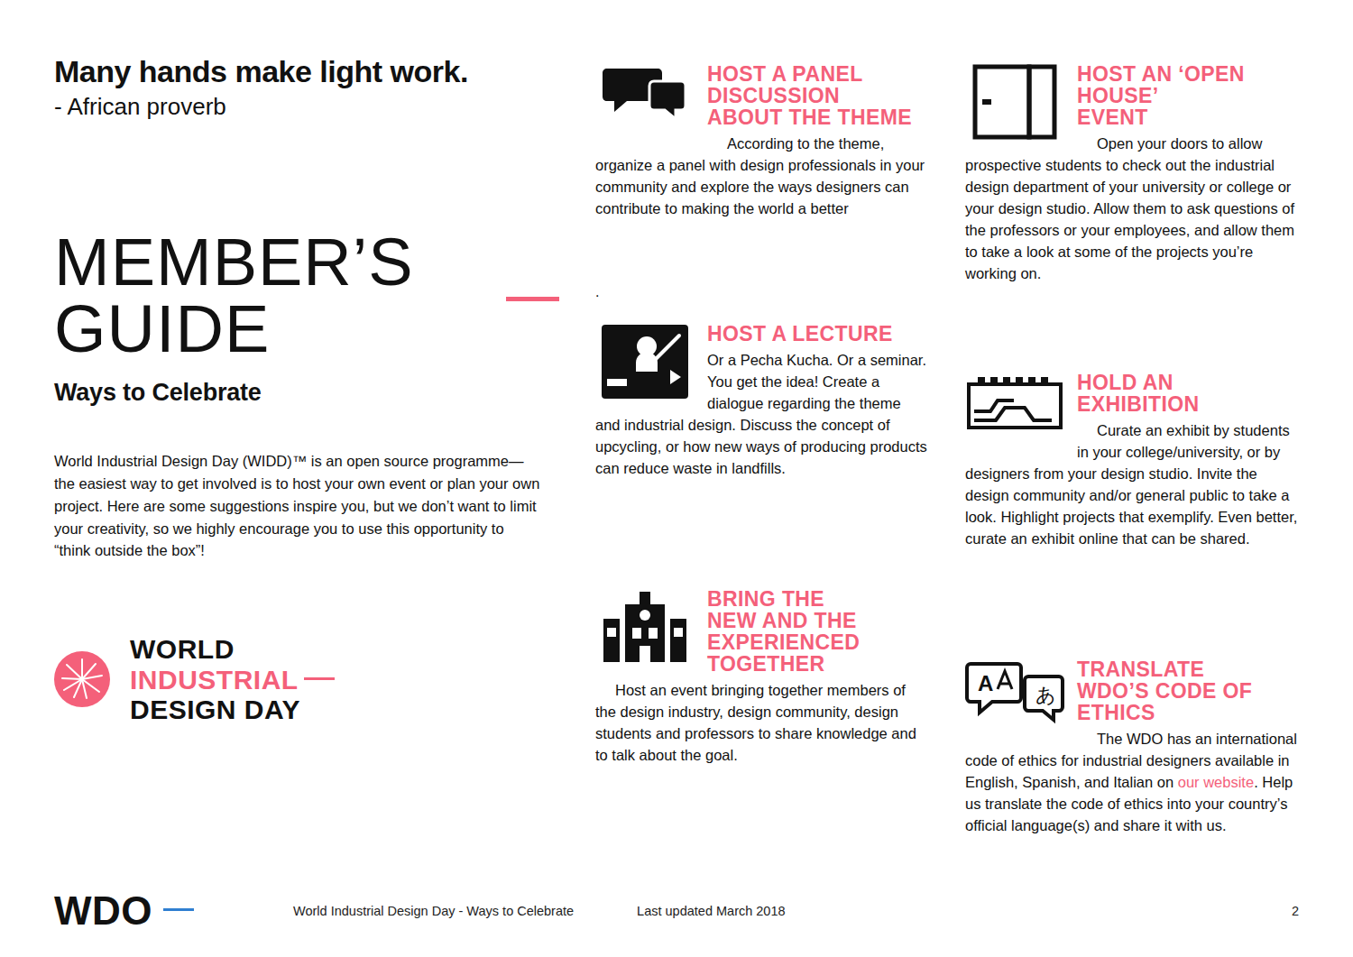Many hands make light work.
- African proverb
Member’s Guide
Ways to Celebrate
World Industrial Design Day (WIDD)™ is an open source programme—the easiest way to get involved is to host your own event or plan your own project. Here are some suggestions inspire you, but we don’t want to limit your creativity, so we highly encourage you to use this opportunity to “think outside the box”!
WORLD
INDUSTRIAL
DESIGN DAY
Host a panel discussion
about the theme
According to the theme, organize a panel with design professionals in your community and explore the ways designers can contribute to making the world a better
.
Host a lecture
Or a Pecha Kucha. Or a seminar. You get the idea! Create a dialogue regarding the theme and industrial design. Discuss the concept of upcycling, or how new ways of producing products can reduce waste in landfills.
Bring the
new and the experienced
together
Host an event bringing together members of the design industry, design community, design students and professors to share knowledge and to talk about the goal.
Host an ‘open house’
event
Open your doors to allow prospective students to check out the industrial design department of your university or college or your design studio. Allow them to ask questions of the professors or your employees, and allow them to take a look at some of the projects you’re working on.
Hold an exhibition
Curate an exhibit by students in your college/university, or by designers from your design studio. Invite the design community and/or general public to take a look. Highlight projects that exemplify. Even better, curate an exhibit online that can be shared.
A あ
Translate
WDO’s code of ethics
The WDO has an international code of ethics for industrial designers available in English, Spanish, and Italian on our website. Help us translate the code of ethics into your country’s official language(s) and share it with us.
WDO
World Industrial Design Day - Ways to Celebrate Last updated March 2018
2